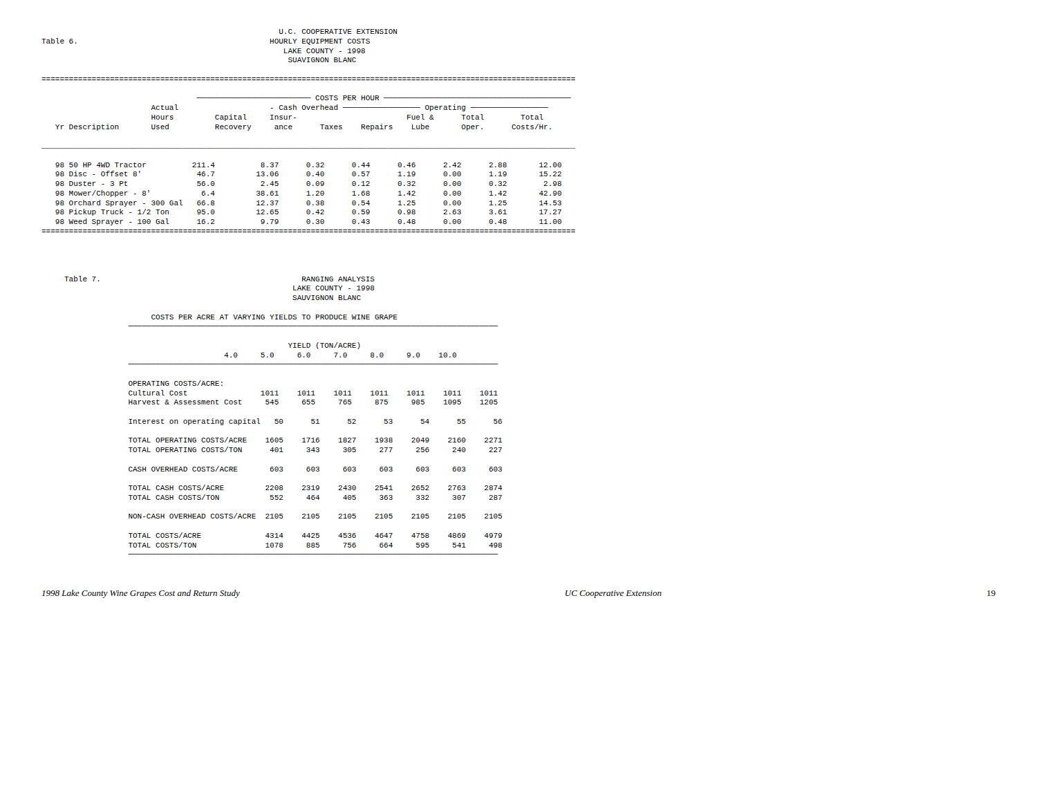U.C. COOPERATIVE EXTENSION
Table 6.                                          HOURLY EQUIPMENT COSTS
                                                     LAKE COUNTY - 1998
                                                      SUAVIGNON BLANC

=====================================================================================================================

                                  ───────────────────────── COSTS PER HOUR ─────────────────────────────────────────
                        Actual                    - Cash Overhead ───────────────── Operating ─────────────────
                        Hours         Capital     Insur-                        Fuel &      Total        Total
   Yr Description       Used          Recovery     ance      Taxes    Repairs    Lube       Oper.      Costs/Hr.

_____________________________________________________________________________________________________________________

   98 50 HP 4WD Tractor          211.4          8.37      0.32      0.44      0.46      2.42      2.88       12.00
   98 Disc - Offset 8'            46.7         13.06      0.40      0.57      1.19      0.00      1.19       15.22
   98 Duster - 3 Pt               56.0          2.45      0.09      0.12      0.32      0.00      0.32        2.98
   98 Mower/Chopper - 8'           6.4         38.61      1.20      1.68      1.42      0.00      1.42       42.90
   98 Orchard Sprayer - 300 Gal   66.8         12.37      0.38      0.54      1.25      0.00      1.25       14.53
   98 Pickup Truck - 1/2 Ton      95.0         12.65      0.42      0.59      0.98      2.63      3.61       17.27
   98 Weed Sprayer - 100 Gal      16.2          9.79      0.30      0.43      0.48      0.00      0.48       11.00
=====================================================================================================================




     Table 7.                                            RANGING ANALYSIS
                                                       LAKE COUNTY - 1998
                                                       SAUVIGNON BLANC

                        COSTS PER ACRE AT VARYING YIELDS TO PRODUCE WINE GRAPE
                   ─────────────────────────────────────────────────────────────────────────────────

                                                      YIELD (TON/ACRE)
                                        4.0     5.0     6.0     7.0     8.0     9.0    10.0
                   ─────────────────────────────────────────────────────────────────────────────────

                   OPERATING COSTS/ACRE:
                   Cultural Cost                1011    1011    1011    1011    1011    1011    1011
                   Harvest & Assessment Cost     545     655     765     875     985    1095    1205

                   Interest on operating capital   50      51      52      53      54      55      56

                   TOTAL OPERATING COSTS/ACRE    1605    1716    1827    1938    2049    2160    2271
                   TOTAL OPERATING COSTS/TON      401     343     305     277     256     240     227

                   CASH OVERHEAD COSTS/ACRE       603     603     603     603     603     603     603

                   TOTAL CASH COSTS/ACRE         2208    2319    2430    2541    2652    2763    2874
                   TOTAL CASH COSTS/TON           552     464     405     363     332     307     287

                   NON-CASH OVERHEAD COSTS/ACRE  2105    2105    2105    2105    2105    2105    2105

                   TOTAL COSTS/ACRE              4314    4425    4536    4647    4758    4869    4979
                   TOTAL COSTS/TON               1078     885     756     664     595     541     498
                   ─────────────────────────────────────────────────────────────────────────────────
1998 Lake County Wine Grapes Cost and Return Study UC Cooperative Extension 19